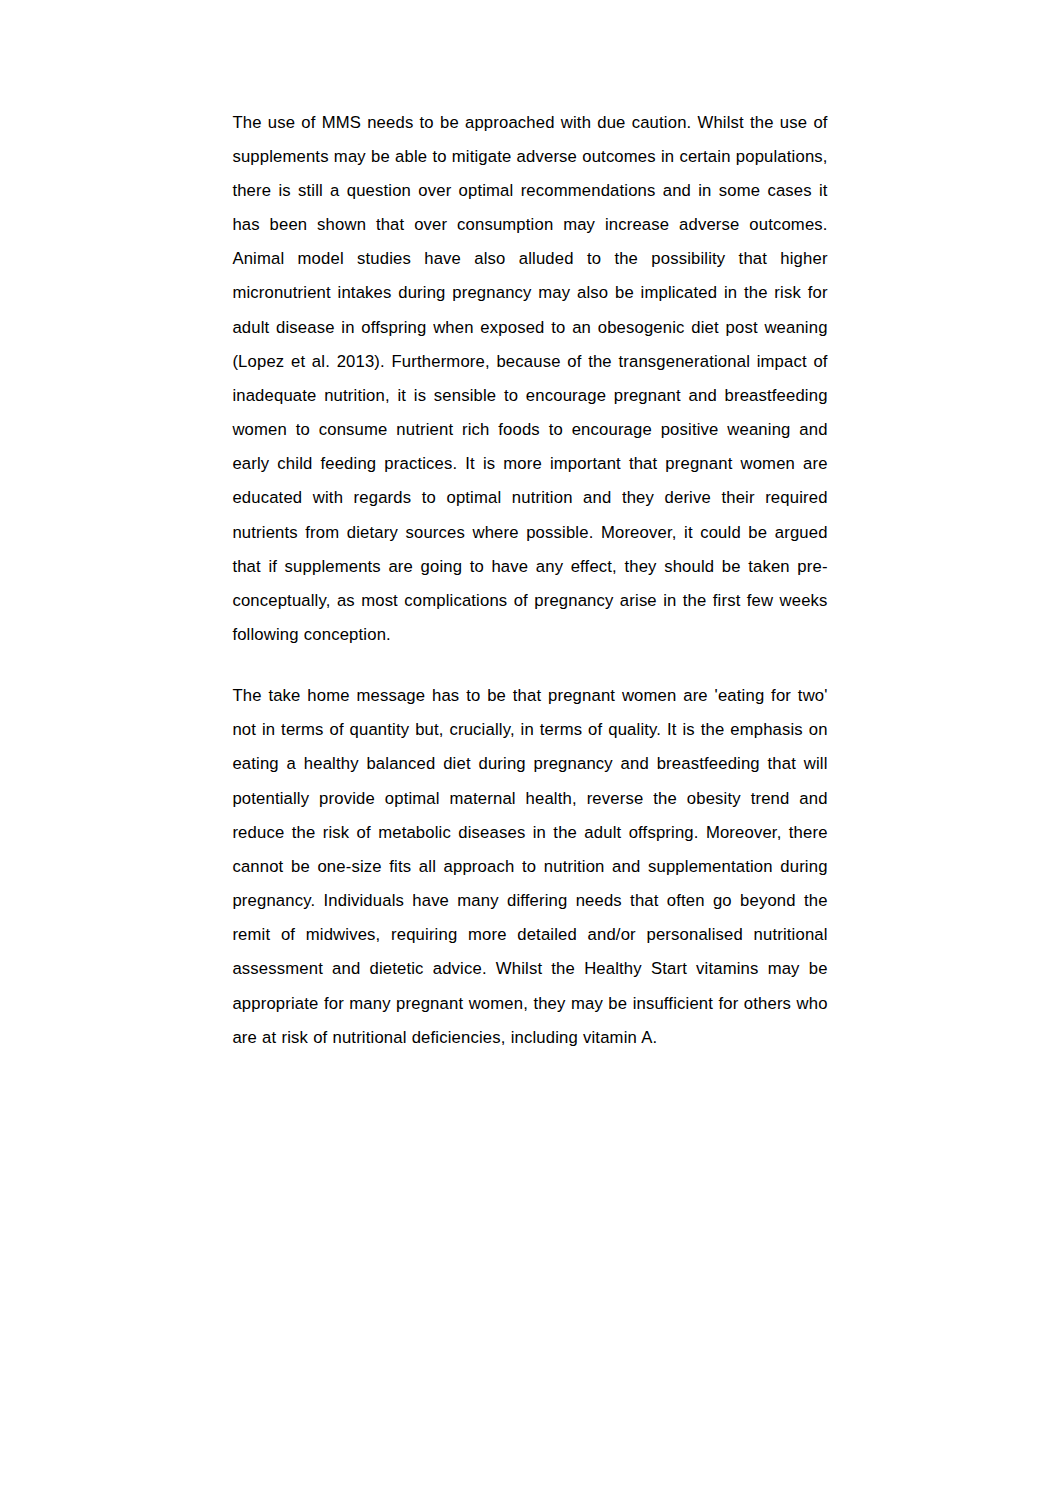The use of MMS needs to be approached with due caution. Whilst the use of supplements may be able to mitigate adverse outcomes in certain populations, there is still a question over optimal recommendations and in some cases it has been shown that over consumption may increase adverse outcomes. Animal model studies have also alluded to the possibility that higher micronutrient intakes during pregnancy may also be implicated in the risk for adult disease in offspring when exposed to an obesogenic diet post weaning (Lopez et al. 2013). Furthermore, because of the transgenerational impact of inadequate nutrition, it is sensible to encourage pregnant and breastfeeding women to consume nutrient rich foods to encourage positive weaning and early child feeding practices. It is more important that pregnant women are educated with regards to optimal nutrition and they derive their required nutrients from dietary sources where possible. Moreover, it could be argued that if supplements are going to have any effect, they should be taken pre-conceptually, as most complications of pregnancy arise in the first few weeks following conception.
The take home message has to be that pregnant women are 'eating for two' not in terms of quantity but, crucially, in terms of quality. It is the emphasis on eating a healthy balanced diet during pregnancy and breastfeeding that will potentially provide optimal maternal health, reverse the obesity trend and reduce the risk of metabolic diseases in the adult offspring. Moreover, there cannot be one-size fits all approach to nutrition and supplementation during pregnancy. Individuals have many differing needs that often go beyond the remit of midwives, requiring more detailed and/or personalised nutritional assessment and dietetic advice. Whilst the Healthy Start vitamins may be appropriate for many pregnant women, they may be insufficient for others who are at risk of nutritional deficiencies, including vitamin A.